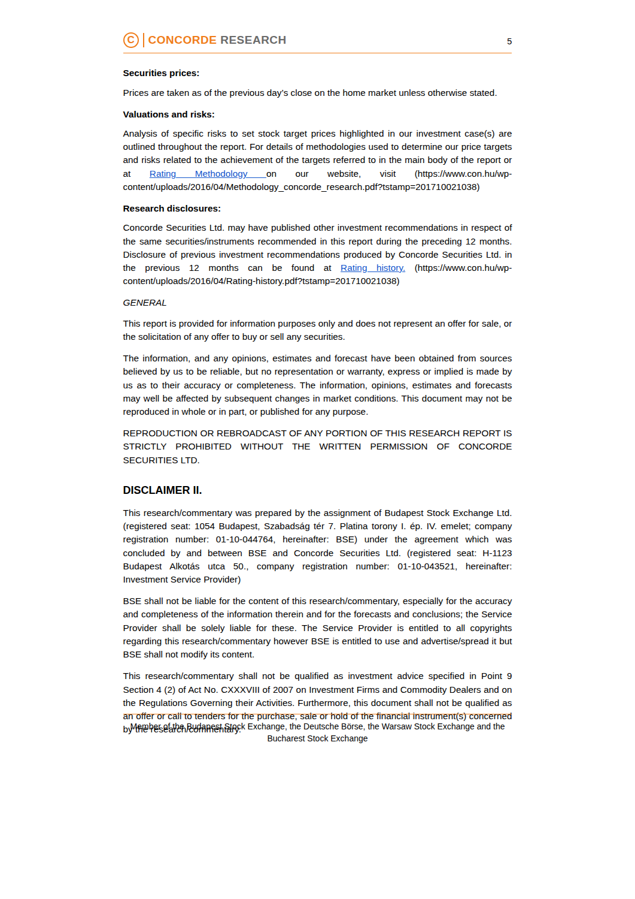C CONCORDE RESEARCH
5
Securities prices:
Prices are taken as of the previous day’s close on the home market unless otherwise stated.
Valuations and risks:
Analysis of specific risks to set stock target prices highlighted in our investment case(s) are outlined throughout the report. For details of methodologies used to determine our price targets and risks related to the achievement of the targets referred to in the main body of the report or at Rating Methodology on our website, visit (https://www.con.hu/wp-content/uploads/2016/04/Methodology_concorde_research.pdf?tstamp=201710021038)
Research disclosures:
Concorde Securities Ltd. may have published other investment recommendations in respect of the same securities/instruments recommended in this report during the preceding 12 months. Disclosure of previous investment recommendations produced by Concorde Securities Ltd. in the previous 12 months can be found at Rating history. (https://www.con.hu/wp-content/uploads/2016/04/Rating-history.pdf?tstamp=201710021038)
GENERAL
This report is provided for information purposes only and does not represent an offer for sale, or the solicitation of any offer to buy or sell any securities.
The information, and any opinions, estimates and forecast have been obtained from sources believed by us to be reliable, but no representation or warranty, express or implied is made by us as to their accuracy or completeness. The information, opinions, estimates and forecasts may well be affected by subsequent changes in market conditions. This document may not be reproduced in whole or in part, or published for any purpose.
REPRODUCTION OR REBROADCAST OF ANY PORTION OF THIS RESEARCH REPORT IS STRICTLY PROHIBITED WITHOUT THE WRITTEN PERMISSION OF CONCORDE SECURITIES LTD.
DISCLAIMER II.
This research/commentary was prepared by the assignment of Budapest Stock Exchange Ltd. (registered seat: 1054 Budapest, Szabadság tér 7. Platina torony I. ép. IV. emelet; company registration number: 01-10-044764, hereinafter: BSE) under the agreement which was concluded by and between BSE and Concorde Securities Ltd. (registered seat: H-1123 Budapest Alkotás utca 50., company registration number: 01-10-043521, hereinafter: Investment Service Provider)
BSE shall not be liable for the content of this research/commentary, especially for the accuracy and completeness of the information therein and for the forecasts and conclusions; the Service Provider shall be solely liable for these. The Service Provider is entitled to all copyrights regarding this research/commentary however BSE is entitled to use and advertise/spread it but BSE shall not modify its content.
This research/commentary shall not be qualified as investment advice specified in Point 9 Section 4 (2) of Act No. CXXXVIII of 2007 on Investment Firms and Commodity Dealers and on the Regulations Governing their Activities. Furthermore, this document shall not be qualified as an offer or call to tenders for the purchase, sale or hold of the financial instrument(s) concerned by the research/commentary.
Member of the Budapest Stock Exchange, the Deutsche Börse, the Warsaw Stock Exchange and the Bucharest Stock Exchange